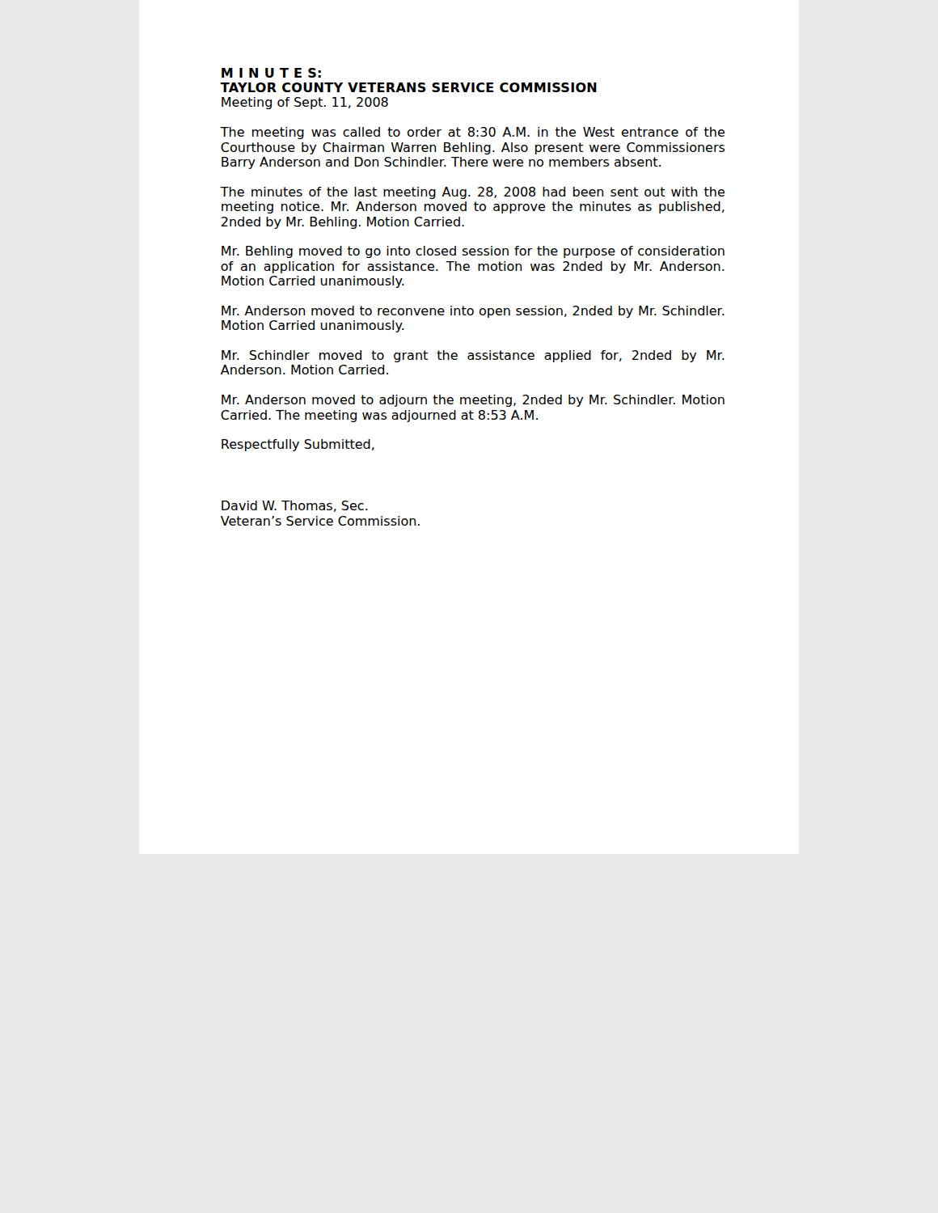M I N U T E S:
TAYLOR COUNTY VETERANS SERVICE COMMISSION
Meeting of Sept. 11, 2008
The meeting was called to order at 8:30 A.M. in the West entrance of the Courthouse by Chairman Warren Behling. Also present were Commissioners Barry Anderson and Don Schindler. There were no members absent.
The minutes of the last meeting Aug. 28, 2008 had been sent out with the meeting notice. Mr. Anderson moved to approve the minutes as published, 2nded by Mr. Behling. Motion Carried.
Mr. Behling moved to go into closed session for the purpose of consideration of an application for assistance. The motion was 2nded by Mr. Anderson. Motion Carried unanimously.
Mr. Anderson moved to reconvene into open session, 2nded by Mr. Schindler. Motion Carried unanimously.
Mr. Schindler moved to grant the assistance applied for, 2nded by Mr. Anderson. Motion Carried.
Mr. Anderson moved to adjourn the meeting, 2nded by Mr. Schindler. Motion Carried. The meeting was adjourned at 8:53 A.M.
Respectfully Submitted,
David W. Thomas, Sec.
Veteran’s Service Commission.